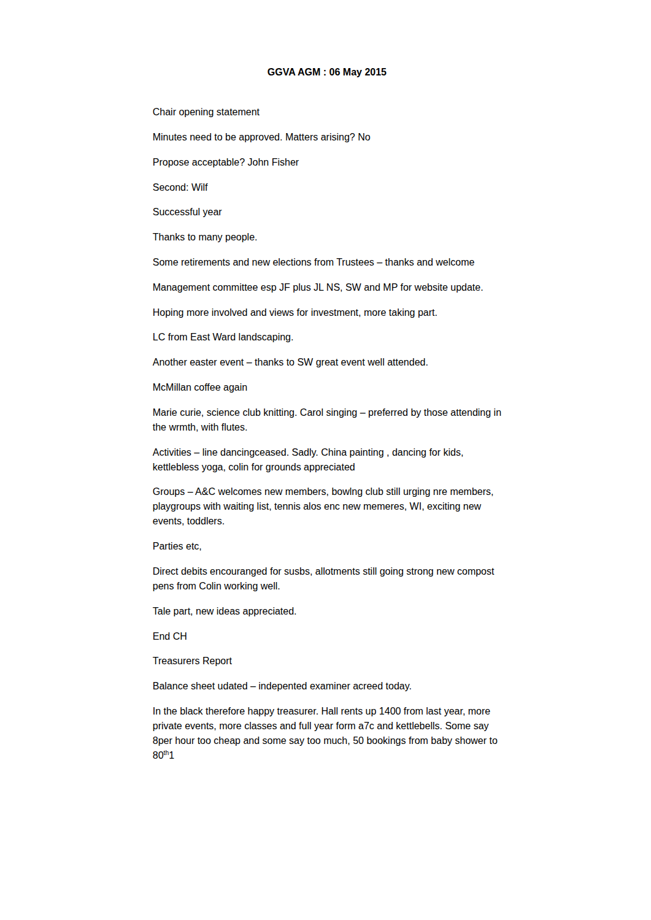GGVA AGM : 06 May 2015
Chair opening statement
Minutes need to be approved. Matters arising? No
Propose acceptable? John Fisher
Second: Wilf
Successful year
Thanks to many people.
Some retirements and new elections from Trustees – thanks and welcome
Management committee esp JF plus JL NS, SW and MP for website update.
Hoping more involved and views for investment, more taking part.
LC from East Ward landscaping.
Another easter event – thanks to SW great event well attended.
McMillan coffee again
Marie curie, science club knitting. Carol singing – preferred by those attending in the wrmth, with flutes.
Activities – line dancingceased. Sadly. China painting , dancing for kids, kettlebless yoga, colin for grounds appreciated
Groups – A&C welcomes new members, bowlng club still urging nre members, playgroups with waiting list, tennis alos enc new memeres, WI, exciting new events, toddlers.
Parties etc,
Direct debits encouranged for susbs, allotments still going strong new compost pens from Colin working well.
Tale part, new ideas appreciated.
End CH
Treasurers Report
Balance sheet udated – indepented examiner acreed today.
In the black therefore happy treasurer. Hall rents up 1400 from last year, more private events, more classes and full year form a7c and kettlebells. Some say 8per hour too cheap and some say too much, 50 bookings from baby shower to 80th1